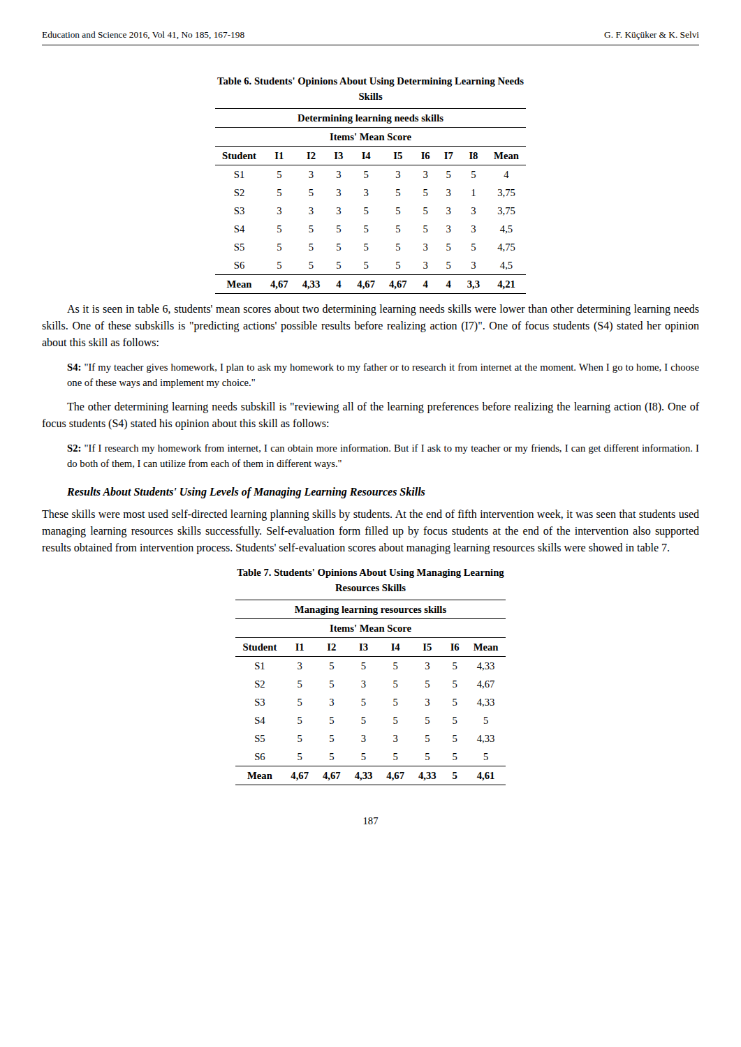Education and Science 2016, Vol 41, No 185, 167-198
G. F. Küçüker & K. Selvi
Table 6. Students' Opinions About Using Determining Learning Needs Skills
| Determining learning needs skills |
| Items' Mean Score |
| Student | I1 | I2 | I3 | I4 | I5 | I6 | I7 | I8 | Mean |
| S1 | 5 | 3 | 3 | 5 | 3 | 3 | 5 | 5 | 4 |
| S2 | 5 | 5 | 3 | 3 | 5 | 5 | 3 | 1 | 3,75 |
| S3 | 3 | 3 | 3 | 5 | 5 | 5 | 3 | 3 | 3,75 |
| S4 | 5 | 5 | 5 | 5 | 5 | 5 | 3 | 3 | 4,5 |
| S5 | 5 | 5 | 5 | 5 | 5 | 3 | 5 | 5 | 4,75 |
| S6 | 5 | 5 | 5 | 5 | 5 | 3 | 5 | 3 | 4,5 |
| Mean | 4,67 | 4,33 | 4 | 4,67 | 4,67 | 4 | 4 | 3,3 | 4,21 |
As it is seen in table 6, students' mean scores about two determining learning needs skills were lower than other determining learning needs skills. One of these subskills is "predicting actions' possible results before realizing action (I7)". One of focus students (S4) stated her opinion about this skill as follows:
S4: "If my teacher gives homework, I plan to ask my homework to my father or to research it from internet at the moment. When I go to home, I choose one of these ways and implement my choice."
The other determining learning needs subskill is "reviewing all of the learning preferences before realizing the learning action (I8). One of focus students (S4) stated his opinion about this skill as follows:
S2: "If I research my homework from internet, I can obtain more information. But if I ask to my teacher or my friends, I can get different information. I do both of them, I can utilize from each of them in different ways."
Results About Students' Using Levels of Managing Learning Resources Skills
These skills were most used self-directed learning planning skills by students. At the end of fifth intervention week, it was seen that students used managing learning resources skills successfully. Self-evaluation form filled up by focus students at the end of the intervention also supported results obtained from intervention process. Students' self-evaluation scores about managing learning resources skills were showed in table 7.
Table 7. Students' Opinions About Using Managing Learning Resources Skills
| Managing learning resources skills |
| Items' Mean Score |
| Student | I1 | I2 | I3 | I4 | I5 | I6 | Mean |
| S1 | 3 | 5 | 5 | 5 | 3 | 5 | 4,33 |
| S2 | 5 | 5 | 3 | 5 | 5 | 5 | 4,67 |
| S3 | 5 | 3 | 5 | 5 | 3 | 5 | 4,33 |
| S4 | 5 | 5 | 5 | 5 | 5 | 5 | 5 |
| S5 | 5 | 5 | 3 | 3 | 5 | 5 | 4,33 |
| S6 | 5 | 5 | 5 | 5 | 5 | 5 | 5 |
| Mean | 4,67 | 4,67 | 4,33 | 4,67 | 4,33 | 5 | 4,61 |
187